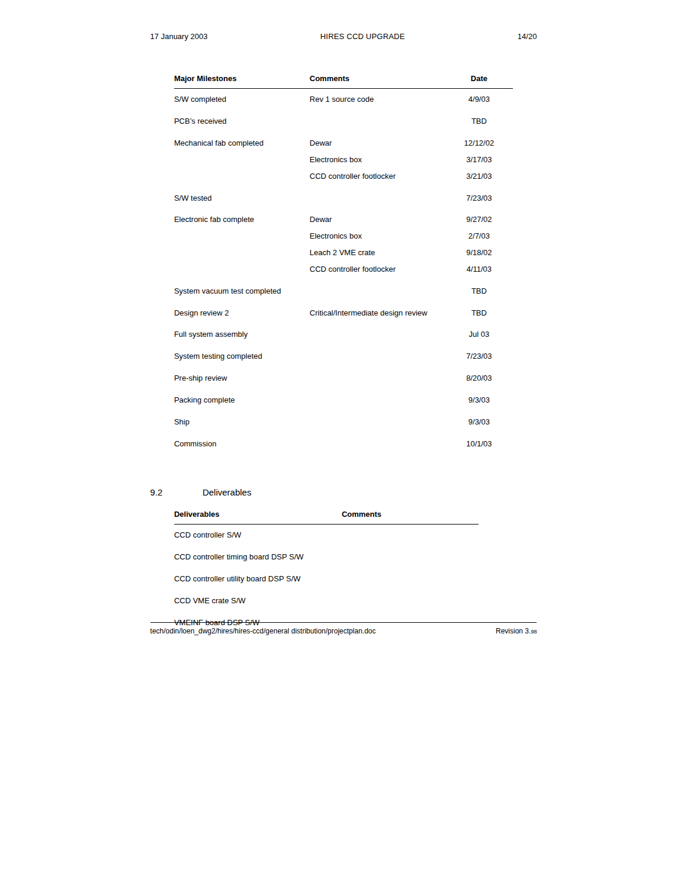17 January 2003
HIRES CCD UPGRADE
14/20
| Major Milestones | Comments | Date |
| --- | --- | --- |
| S/W completed | Rev 1 source code | 4/9/03 |
| PCB’s received | | TBD |
| Mechanical fab completed | Dewar | 12/12/02 |
| | Electronics box | 3/17/03 |
| | CCD controller footlocker | 3/21/03 |
| S/W tested | | 7/23/03 |
| Electronic fab complete | Dewar | 9/27/02 |
| | Electronics box | 2/7/03 |
| | Leach 2 VME crate | 9/18/02 |
| | CCD controller footlocker | 4/11/03 |
| System vacuum test completed | | TBD |
| Design review 2 | Critical/Intermediate design review | TBD |
| Full system assembly | | Jul 03 |
| System testing completed | | 7/23/03 |
| Pre-ship review | | 8/20/03 |
| Packing complete | | 9/3/03 |
| Ship | | 9/3/03 |
| Commission | | 10/1/03 |
9.2 Deliverables
| Deliverables | Comments |
| --- | --- |
| CCD controller S/W | |
| CCD controller timing board DSP S/W | |
| CCD controller utility board DSP S/W | |
| CCD VME crate S/W | |
| VMEINF board DSP S/W | |
tech/odin/loen_dwg2/hires/hires-ccd/general distribution/projectplan.doc
Revision 3.98